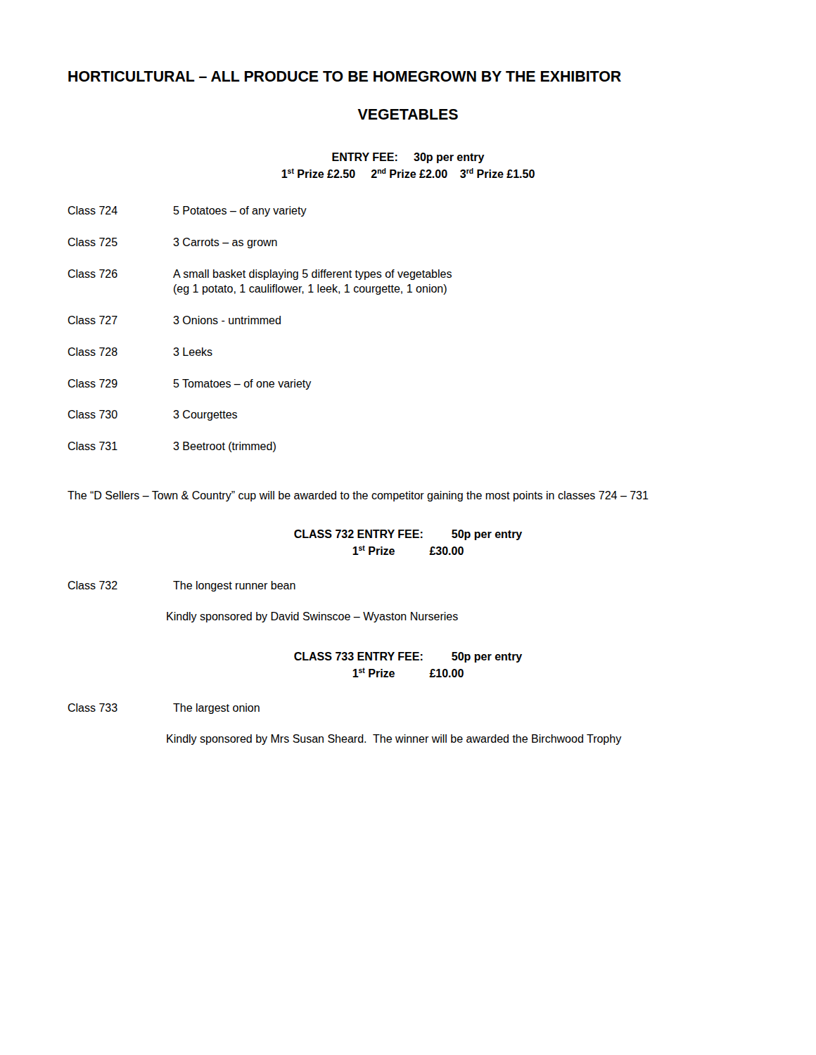HORTICULTURAL – ALL PRODUCE TO BE HOMEGROWN BY THE EXHIBITOR
VEGETABLES
ENTRY FEE: 30p per entry
1st Prize £2.50 2nd Prize £2.00 3rd Prize £1.50
| Class 724 | 5 Potatoes – of any variety |
| Class 725 | 3 Carrots – as grown |
| Class 726 | A small basket displaying 5 different types of vegetables (eg 1 potato, 1 cauliflower, 1 leek, 1 courgette, 1 onion) |
| Class 727 | 3 Onions - untrimmed |
| Class 728 | 3 Leeks |
| Class 729 | 5 Tomatoes – of one variety |
| Class 730 | 3 Courgettes |
| Class 731 | 3 Beetroot (trimmed) |
The “D Sellers – Town & Country” cup will be awarded to the competitor gaining the most points in classes 724 – 731
CLASS 732 ENTRY FEE: 50p per entry 1st Prize £30.00
| Class 732 | The longest runner bean |
Kindly sponsored by David Swinscoe – Wyaston Nurseries
CLASS 733 ENTRY FEE: 50p per entry 1st Prize £10.00
| Class 733 | The largest onion |
Kindly sponsored by Mrs Susan Sheard. The winner will be awarded the Birchwood Trophy